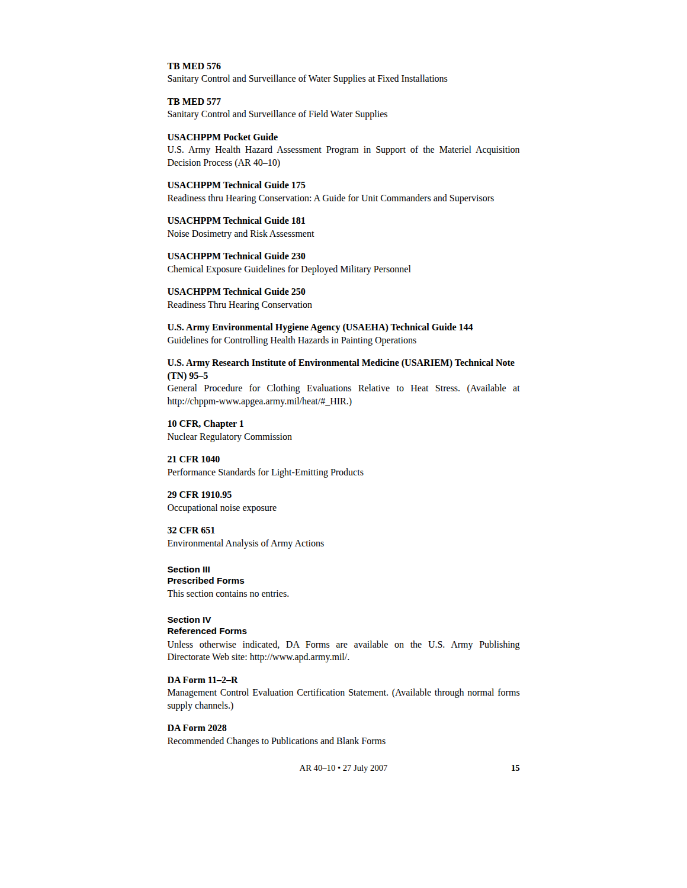TB MED 576
Sanitary Control and Surveillance of Water Supplies at Fixed Installations
TB MED 577
Sanitary Control and Surveillance of Field Water Supplies
USACHPPM Pocket Guide
U.S. Army Health Hazard Assessment Program in Support of the Materiel Acquisition Decision Process (AR 40–10)
USACHPPM Technical Guide 175
Readiness thru Hearing Conservation: A Guide for Unit Commanders and Supervisors
USACHPPM Technical Guide 181
Noise Dosimetry and Risk Assessment
USACHPPM Technical Guide 230
Chemical Exposure Guidelines for Deployed Military Personnel
USACHPPM Technical Guide 250
Readiness Thru Hearing Conservation
U.S. Army Environmental Hygiene Agency (USAEHA) Technical Guide 144
Guidelines for Controlling Health Hazards in Painting Operations
U.S. Army Research Institute of Environmental Medicine (USARIEM) Technical Note (TN) 95–5
General Procedure for Clothing Evaluations Relative to Heat Stress. (Available at http://chppm-www.apgea.army.mil/heat/#_HIR.)
10 CFR, Chapter 1
Nuclear Regulatory Commission
21 CFR 1040
Performance Standards for Light-Emitting Products
29 CFR 1910.95
Occupational noise exposure
32 CFR 651
Environmental Analysis of Army Actions
Section IIIPrescribed Forms
This section contains no entries.
Section IVReferenced Forms
Unless otherwise indicated, DA Forms are available on the U.S. Army Publishing Directorate Web site: http://www.apd.army.mil/.
DA Form 11–2–R
Management Control Evaluation Certification Statement. (Available through normal forms supply channels.)
DA Form 2028
Recommended Changes to Publications and Blank Forms
AR 40–10 • 27 July 2007
15